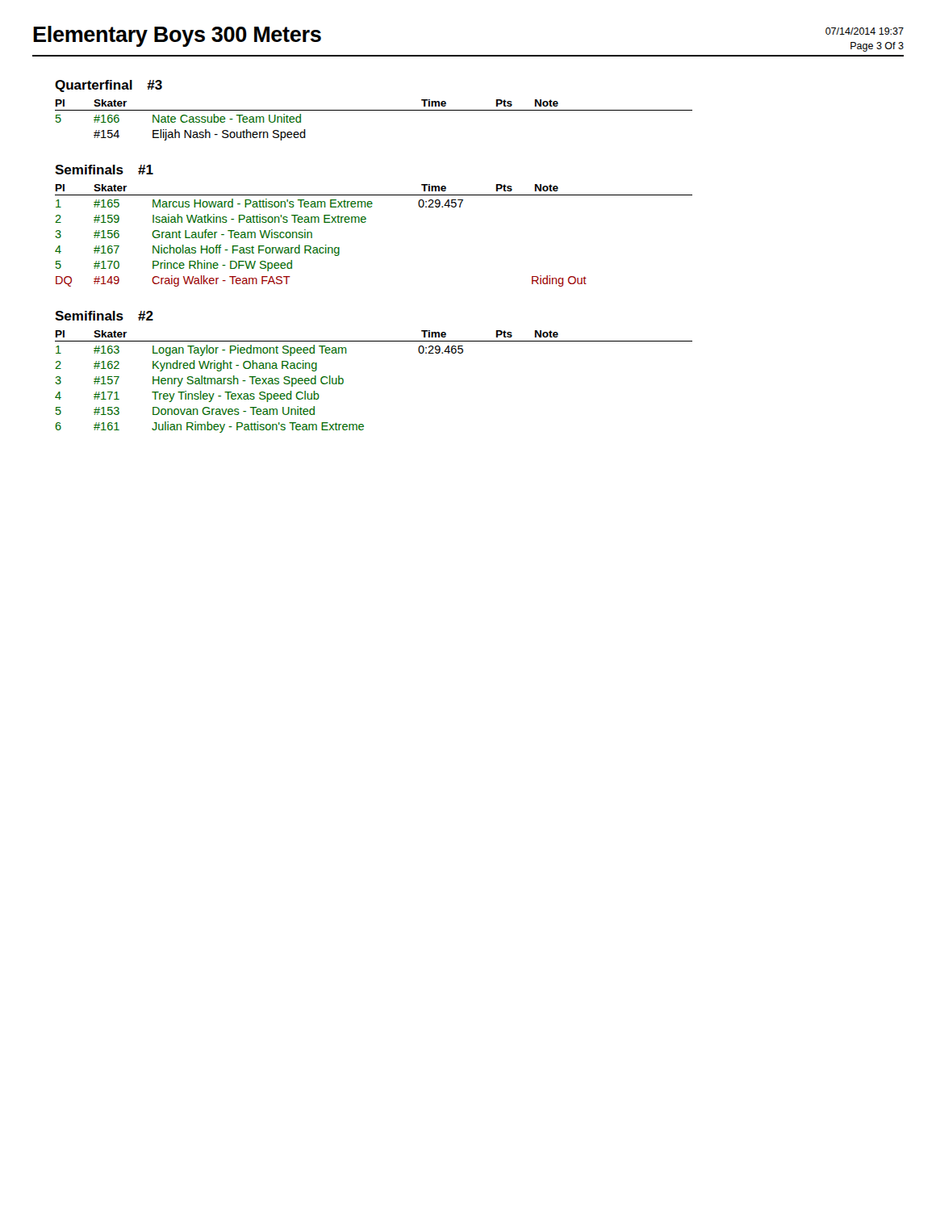Elementary Boys 300 Meters
07/14/2014 19:37
Page 3 Of 3
Quarterfinal#3
| Pl | Skater | Time | Pts | Note |
| --- | --- | --- | --- | --- |
| 5 | #166 | Nate Cassube - Team United | | | |
| | #154 | Elijah Nash - Southern Speed | | | |
Semifinals#1
| Pl | Skater | Time | Pts | Note |
| --- | --- | --- | --- | --- |
| 1 | #165 | Marcus Howard - Pattison's Team Extreme | 0:29.457 | | |
| 2 | #159 | Isaiah Watkins - Pattison's Team Extreme | | | |
| 3 | #156 | Grant Laufer - Team Wisconsin | | | |
| 4 | #167 | Nicholas Hoff - Fast Forward Racing | | | |
| 5 | #170 | Prince Rhine - DFW Speed | | | |
| DQ | #149 | Craig Walker - Team FAST | | | Riding Out |
Semifinals#2
| Pl | Skater | Time | Pts | Note |
| --- | --- | --- | --- | --- |
| 1 | #163 | Logan Taylor - Piedmont Speed Team | 0:29.465 | | |
| 2 | #162 | Kyndred Wright - Ohana Racing | | | |
| 3 | #157 | Henry Saltmarsh - Texas Speed Club | | | |
| 4 | #171 | Trey Tinsley - Texas Speed Club | | | |
| 5 | #153 | Donovan Graves - Team United | | | |
| 6 | #161 | Julian Rimbey - Pattison's Team Extreme | | | |